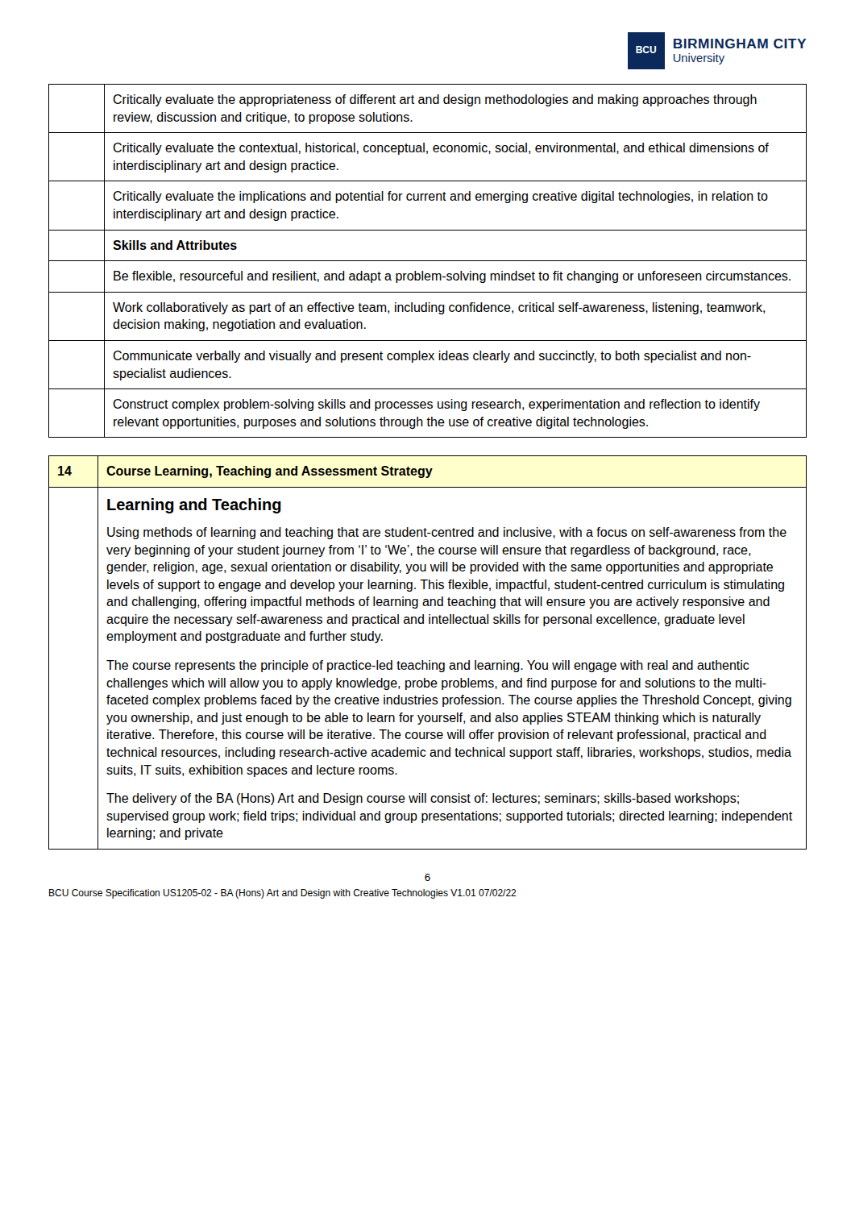BCU
BIRMINGHAM CITY
University
| | Critically evaluate the appropriateness of different art and design methodologies and making approaches through review, discussion and critique, to propose solutions. |
| | Critically evaluate the contextual, historical, conceptual, economic, social, environmental, and ethical dimensions of interdisciplinary art and design practice. |
| | Critically evaluate the implications and potential for current and emerging creative digital technologies, in relation to interdisciplinary art and design practice. |
| | Skills and Attributes |
| | Be flexible, resourceful and resilient, and adapt a problem-solving mindset to fit changing or unforeseen circumstances. |
| | Work collaboratively as part of an effective team, including confidence, critical self-awareness, listening, teamwork, decision making, negotiation and evaluation. |
| | Communicate verbally and visually and present complex ideas clearly and succinctly, to both specialist and non-specialist audiences. |
| | Construct complex problem-solving skills and processes using research, experimentation and reflection to identify relevant opportunities, purposes and solutions through the use of creative digital technologies. |
| 14 | Course Learning, Teaching and Assessment Strategy |
| | Learning and Teaching Using methods of learning and teaching that are student-centred and inclusive, with a focus on self-awareness from the very beginning of your student journey from ‘I’ to ‘We’, the course will ensure that regardless of background, race, gender, religion, age, sexual orientation or disability, you will be provided with the same opportunities and appropriate levels of support to engage and develop your learning. This flexible, impactful, student-centred curriculum is stimulating and challenging, offering impactful methods of learning and teaching that will ensure you are actively responsive and acquire the necessary self-awareness and practical and intellectual skills for personal excellence, graduate level employment and postgraduate and further study. The course represents the principle of practice-led teaching and learning. You will engage with real and authentic challenges which will allow you to apply knowledge, probe problems, and find purpose for and solutions to the multi-faceted complex problems faced by the creative industries profession. The course applies the Threshold Concept, giving you ownership, and just enough to be able to learn for yourself, and also applies STEAM thinking which is naturally iterative. Therefore, this course will be iterative. The course will offer provision of relevant professional, practical and technical resources, including research-active academic and technical support staff, libraries, workshops, studios, media suits, IT suits, exhibition spaces and lecture rooms. The delivery of the BA (Hons) Art and Design course will consist of: lectures; seminars; skills-based workshops; supervised group work; field trips; individual and group presentations; supported tutorials; directed learning; independent learning; and private |
6
BCU Course Specification US1205-02 - BA (Hons) Art and Design with Creative Technologies V1.01 07/02/22